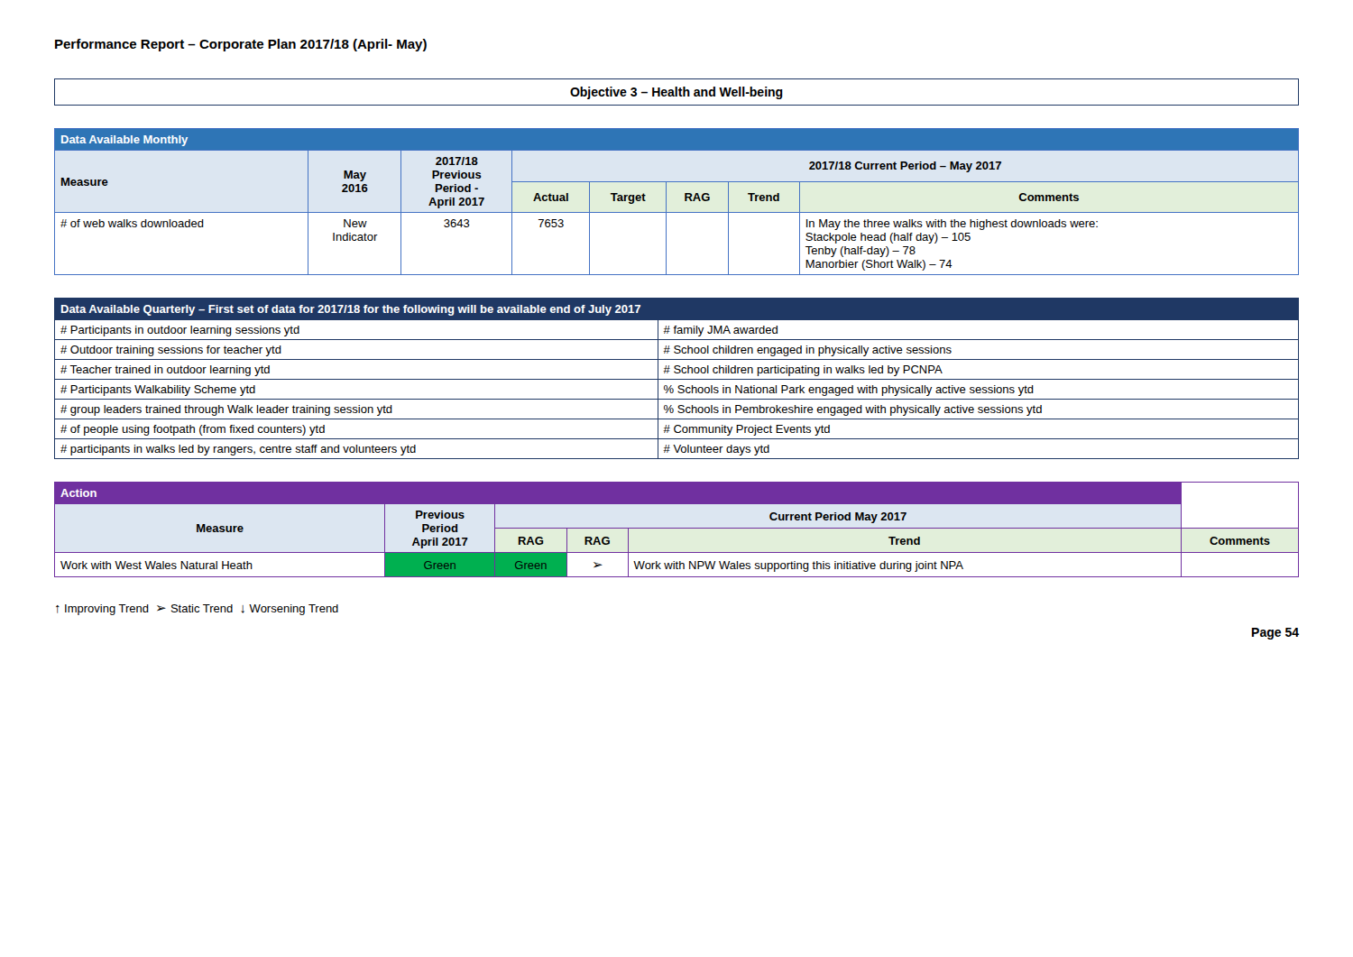Performance Report – Corporate Plan 2017/18 (April- May)
Objective 3 – Health and Well-being
| Data Available Monthly |
| Measure | May 2016 | 2017/18 Previous Period - April 2017 | 2017/18 Current Period – May 2017 |
| Actual | Target | RAG | Trend | Comments |
| # of web walks downloaded | New Indicator | 3643 | 7653 | | | | In May the three walks with the highest downloads were: Stackpole head (half day) – 105 Tenby (half-day) – 78 Manorbier (Short Walk) – 74 |
| Data Available Quarterly – First set of data for 2017/18 for the following will be available end of July 2017 |
| # Participants in outdoor learning sessions ytd | # family JMA awarded |
| # Outdoor training sessions for teacher ytd | # School children engaged in physically active sessions |
| # Teacher trained in outdoor learning ytd | # School children participating in walks led by PCNPA |
| # Participants Walkability Scheme ytd | % Schools in National Park engaged with physically active sessions ytd |
| # group leaders trained through Walk leader training session ytd | % Schools in Pembrokeshire engaged with physically active sessions ytd |
| # of people using footpath (from fixed counters) ytd | # Community Project Events ytd |
| # participants in walks led by rangers, centre staff and volunteers ytd | # Volunteer days ytd |
| Action |
| Measure | Previous Period April 2017 | Current Period May 2017 |
| RAG | RAG | Trend | Comments |
| Work with West Wales Natural Heath | Green | Green | ➢ | Work with NPW Wales supporting this initiative during joint NPA |
↑ Improving Trend ➢ Static Trend ↓ Worsening Trend
Page 54